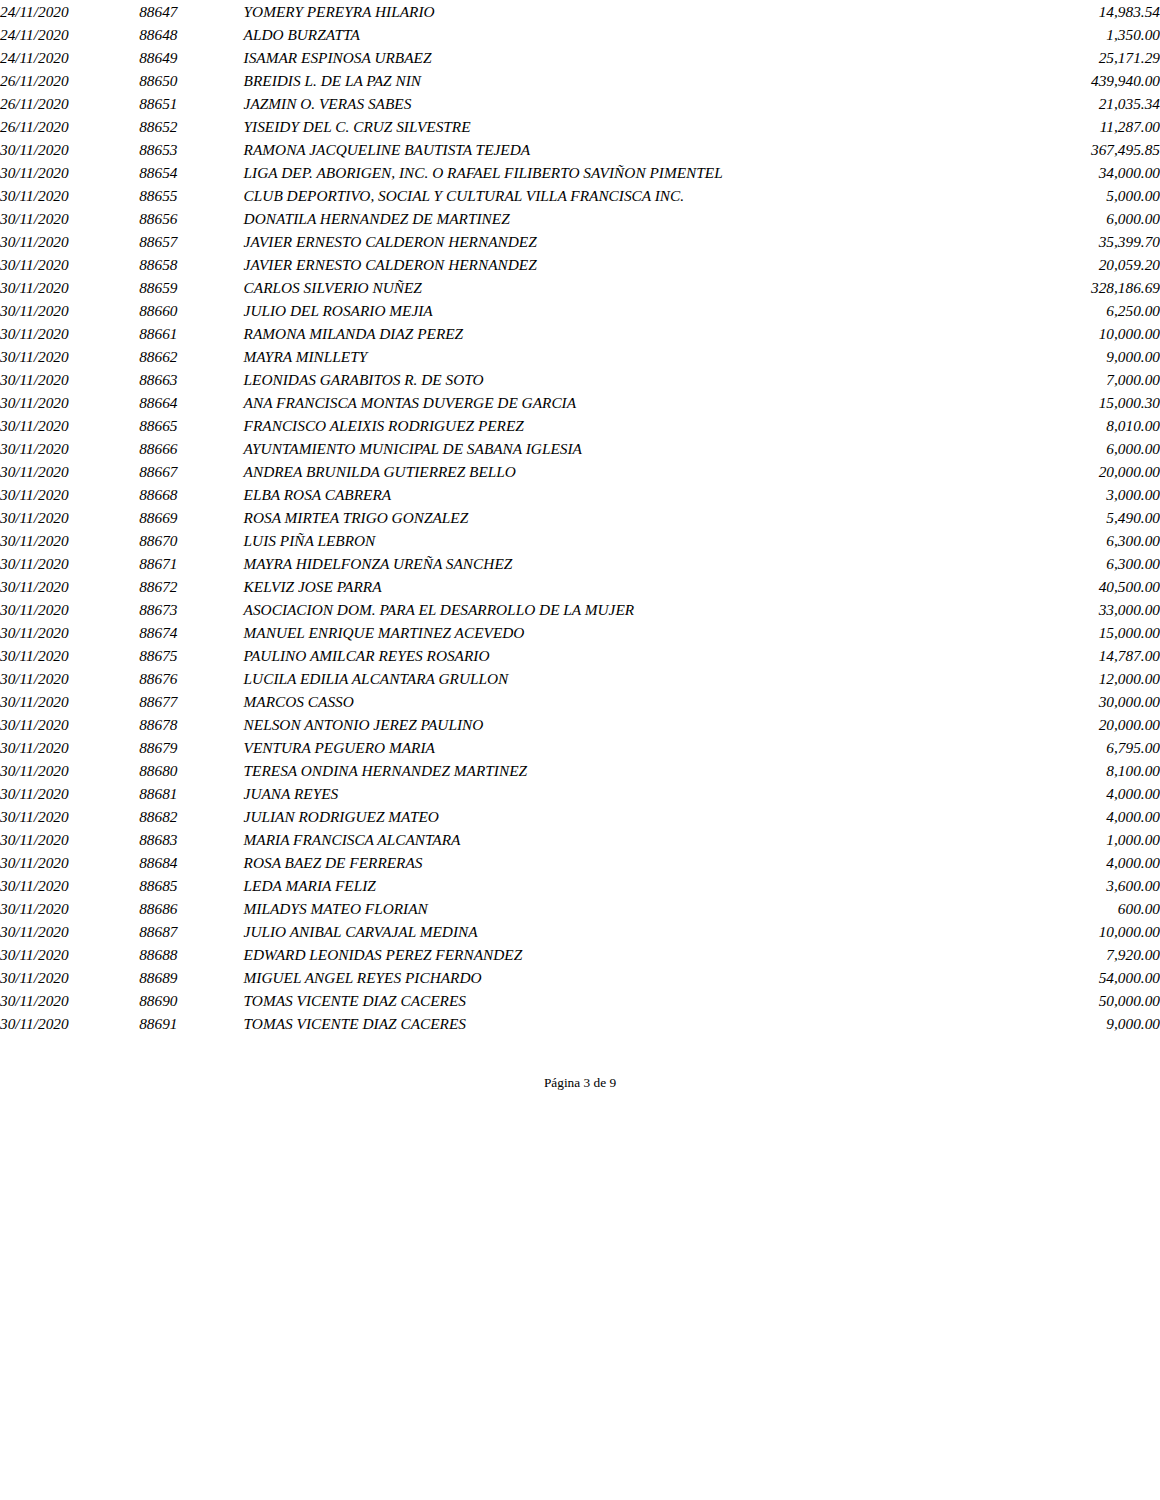| 24/11/2020 | 88647 | YOMERY PEREYRA HILARIO | 14,983.54 |
| 24/11/2020 | 88648 | ALDO BURZATTA | 1,350.00 |
| 24/11/2020 | 88649 | ISAMAR ESPINOSA URBAEZ | 25,171.29 |
| 26/11/2020 | 88650 | BREIDIS L. DE LA PAZ NIN | 439,940.00 |
| 26/11/2020 | 88651 | JAZMIN O. VERAS SABES | 21,035.34 |
| 26/11/2020 | 88652 | YISEIDY DEL C. CRUZ SILVESTRE | 11,287.00 |
| 30/11/2020 | 88653 | RAMONA JACQUELINE BAUTISTA TEJEDA | 367,495.85 |
| 30/11/2020 | 88654 | LIGA DEP. ABORIGEN, INC. O RAFAEL FILIBERTO SAVIÑON PIMENTEL | 34,000.00 |
| 30/11/2020 | 88655 | CLUB DEPORTIVO, SOCIAL Y CULTURAL VILLA FRANCISCA INC. | 5,000.00 |
| 30/11/2020 | 88656 | DONATILA HERNANDEZ DE MARTINEZ | 6,000.00 |
| 30/11/2020 | 88657 | JAVIER ERNESTO CALDERON HERNANDEZ | 35,399.70 |
| 30/11/2020 | 88658 | JAVIER ERNESTO CALDERON HERNANDEZ | 20,059.20 |
| 30/11/2020 | 88659 | CARLOS SILVERIO NUÑEZ | 328,186.69 |
| 30/11/2020 | 88660 | JULIO DEL ROSARIO MEJIA | 6,250.00 |
| 30/11/2020 | 88661 | RAMONA MILANDA DIAZ PEREZ | 10,000.00 |
| 30/11/2020 | 88662 | MAYRA MINLLETY | 9,000.00 |
| 30/11/2020 | 88663 | LEONIDAS GARABITOS R. DE SOTO | 7,000.00 |
| 30/11/2020 | 88664 | ANA FRANCISCA MONTAS DUVERGE DE GARCIA | 15,000.30 |
| 30/11/2020 | 88665 | FRANCISCO ALEIXIS RODRIGUEZ PEREZ | 8,010.00 |
| 30/11/2020 | 88666 | AYUNTAMIENTO MUNICIPAL DE SABANA IGLESIA | 6,000.00 |
| 30/11/2020 | 88667 | ANDREA BRUNILDA GUTIERREZ BELLO | 20,000.00 |
| 30/11/2020 | 88668 | ELBA ROSA CABRERA | 3,000.00 |
| 30/11/2020 | 88669 | ROSA MIRTEA TRIGO GONZALEZ | 5,490.00 |
| 30/11/2020 | 88670 | LUIS PIÑA LEBRON | 6,300.00 |
| 30/11/2020 | 88671 | MAYRA HIDELFONZA UREÑA SANCHEZ | 6,300.00 |
| 30/11/2020 | 88672 | KELVIZ JOSE PARRA | 40,500.00 |
| 30/11/2020 | 88673 | ASOCIACION DOM. PARA EL DESARROLLO DE LA MUJER | 33,000.00 |
| 30/11/2020 | 88674 | MANUEL ENRIQUE MARTINEZ ACEVEDO | 15,000.00 |
| 30/11/2020 | 88675 | PAULINO AMILCAR REYES ROSARIO | 14,787.00 |
| 30/11/2020 | 88676 | LUCILA EDILIA ALCANTARA GRULLON | 12,000.00 |
| 30/11/2020 | 88677 | MARCOS CASSO | 30,000.00 |
| 30/11/2020 | 88678 | NELSON ANTONIO JEREZ PAULINO | 20,000.00 |
| 30/11/2020 | 88679 | VENTURA PEGUERO MARIA | 6,795.00 |
| 30/11/2020 | 88680 | TERESA ONDINA HERNANDEZ MARTINEZ | 8,100.00 |
| 30/11/2020 | 88681 | JUANA REYES | 4,000.00 |
| 30/11/2020 | 88682 | JULIAN RODRIGUEZ MATEO | 4,000.00 |
| 30/11/2020 | 88683 | MARIA FRANCISCA ALCANTARA | 1,000.00 |
| 30/11/2020 | 88684 | ROSA BAEZ DE FERRERAS | 4,000.00 |
| 30/11/2020 | 88685 | LEDA MARIA FELIZ | 3,600.00 |
| 30/11/2020 | 88686 | MILADYS MATEO FLORIAN | 600.00 |
| 30/11/2020 | 88687 | JULIO ANIBAL CARVAJAL MEDINA | 10,000.00 |
| 30/11/2020 | 88688 | EDWARD LEONIDAS PEREZ FERNANDEZ | 7,920.00 |
| 30/11/2020 | 88689 | MIGUEL ANGEL REYES PICHARDO | 54,000.00 |
| 30/11/2020 | 88690 | TOMAS VICENTE DIAZ CACERES | 50,000.00 |
| 30/11/2020 | 88691 | TOMAS VICENTE DIAZ CACERES | 9,000.00 |
Página 3 de 9